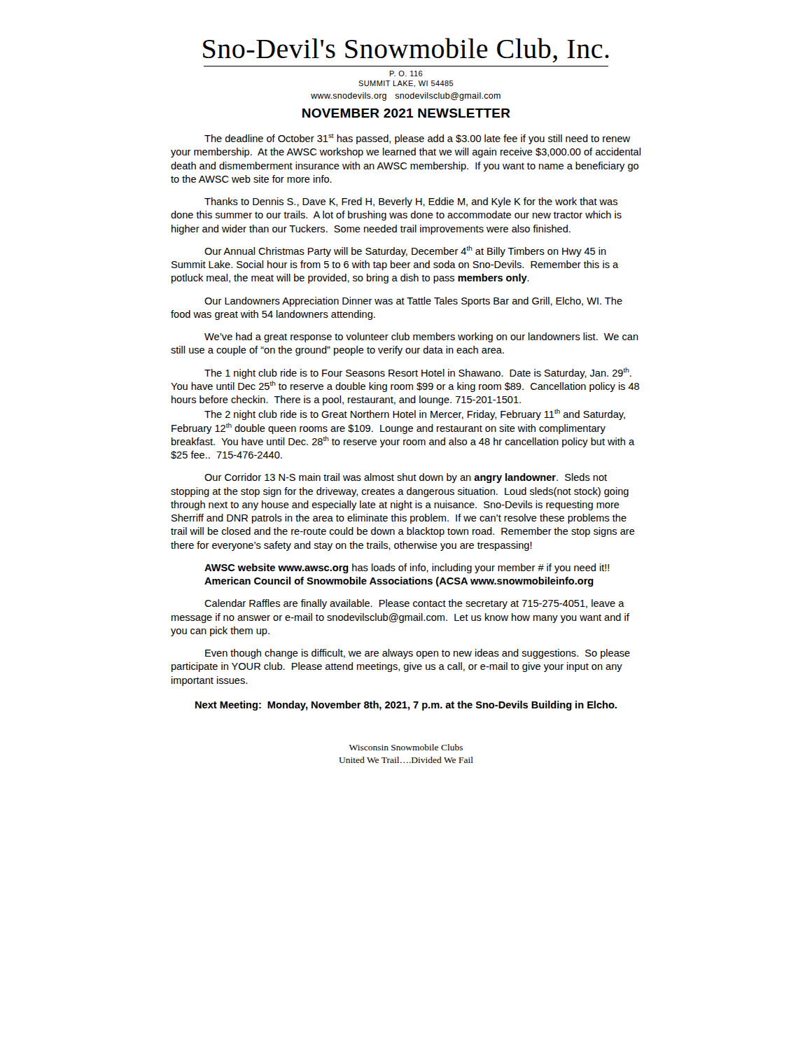Sno-Devil's Snowmobile Club, Inc.
P. O. 116
SUMMIT LAKE, WI 54485
www.snodevils.org snodevilsclub@gmail.com
NOVEMBER 2021 NEWSLETTER
The deadline of October 31st has passed, please add a $3.00 late fee if you still need to renew your membership. At the AWSC workshop we learned that we will again receive $3,000.00 of accidental death and dismemberment insurance with an AWSC membership. If you want to name a beneficiary go to the AWSC web site for more info.
Thanks to Dennis S., Dave K, Fred H, Beverly H, Eddie M, and Kyle K for the work that was done this summer to our trails. A lot of brushing was done to accommodate our new tractor which is higher and wider than our Tuckers. Some needed trail improvements were also finished.
Our Annual Christmas Party will be Saturday, December 4th at Billy Timbers on Hwy 45 in Summit Lake. Social hour is from 5 to 6 with tap beer and soda on Sno-Devils. Remember this is a potluck meal, the meat will be provided, so bring a dish to pass members only.
Our Landowners Appreciation Dinner was at Tattle Tales Sports Bar and Grill, Elcho, WI. The food was great with 54 landowners attending.
We’ve had a great response to volunteer club members working on our landowners list. We can still use a couple of “on the ground” people to verify our data in each area.
The 1 night club ride is to Four Seasons Resort Hotel in Shawano. Date is Saturday, Jan. 29th. You have until Dec 25th to reserve a double king room $99 or a king room $89. Cancellation policy is 48 hours before checkin. There is a pool, restaurant, and lounge. 715-201-1501.
The 2 night club ride is to Great Northern Hotel in Mercer, Friday, February 11th and Saturday, February 12th double queen rooms are $109. Lounge and restaurant on site with complimentary breakfast. You have until Dec. 28th to reserve your room and also a 48 hr cancellation policy but with a $25 fee.. 715-476-2440.
Our Corridor 13 N-S main trail was almost shut down by an angry landowner. Sleds not stopping at the stop sign for the driveway, creates a dangerous situation. Loud sleds(not stock) going through next to any house and especially late at night is a nuisance. Sno-Devils is requesting more Sherriff and DNR patrols in the area to eliminate this problem. If we can’t resolve these problems the trail will be closed and the re-route could be down a blacktop town road. Remember the stop signs are there for everyone’s safety and stay on the trails, otherwise you are trespassing!
AWSC website www.awsc.org has loads of info, including your member # if you need it!! American Council of Snowmobile Associations (ACSA www.snowmobileinfo.org
Calendar Raffles are finally available. Please contact the secretary at 715-275-4051, leave a message if no answer or e-mail to snodevilsclub@gmail.com. Let us know how many you want and if you can pick them up.
Even though change is difficult, we are always open to new ideas and suggestions. So please participate in YOUR club. Please attend meetings, give us a call, or e-mail to give your input on any important issues.
Next Meeting: Monday, November 8th, 2021, 7 p.m. at the Sno-Devils Building in Elcho.
Wisconsin Snowmobile Clubs
United We Trail….Divided We Fail